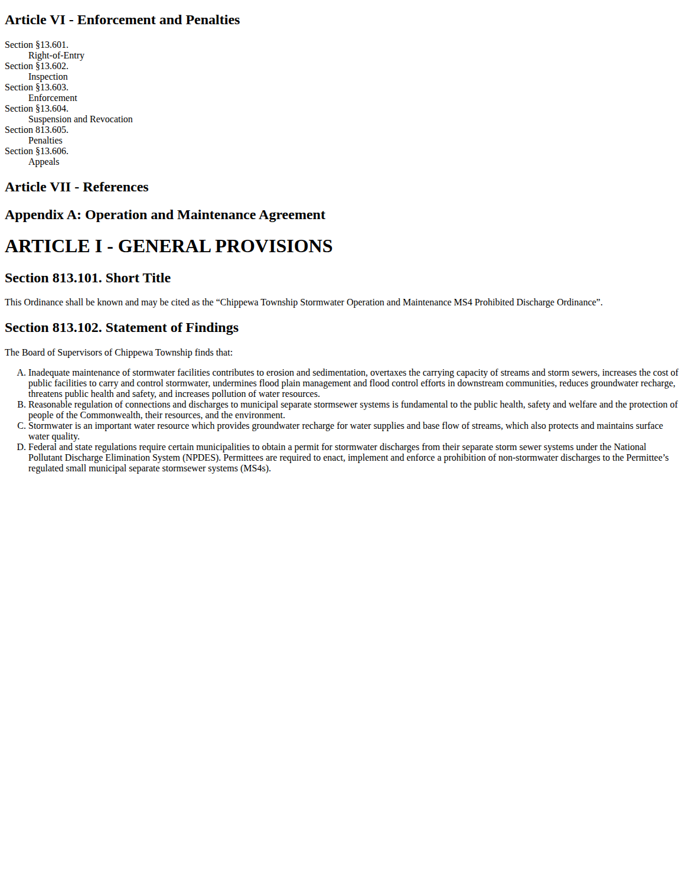Article VI - Enforcement and Penalties
Section §13.601.
Right-of-Entry
Section §13.602.
Inspection
Section §13.603.
Enforcement
Section §13.604.
Suspension and Revocation
Section 813.605.
Penalties
Section §13.606.
Appeals
Article VII - References
Appendix A: Operation and Maintenance Agreement
ARTICLE I - GENERAL PROVISIONS
Section 813.101. Short Title
This Ordinance shall be known and may be cited as the “Chippewa Township Stormwater Operation and Maintenance MS4 Prohibited Discharge Ordinance”.
Section 813.102. Statement of Findings
The Board of Supervisors of Chippewa Township finds that:
Inadequate maintenance of stormwater facilities contributes to erosion and sedimentation, overtaxes the carrying capacity of streams and storm sewers, increases the cost of public facilities to carry and control stormwater, undermines flood plain management and flood control efforts in downstream communities, reduces groundwater recharge, threatens public health and safety, and increases pollution of water resources.
Reasonable regulation of connections and discharges to municipal separate stormsewer systems is fundamental to the public health, safety and welfare and the protection of people of the Commonwealth, their resources, and the environment.
Stormwater is an important water resource which provides groundwater recharge for water supplies and base flow of streams, which also protects and maintains surface water quality.
Federal and state regulations require certain municipalities to obtain a permit for stormwater discharges from their separate storm sewer systems under the National Pollutant Discharge Elimination System (NPDES). Permittees are required to enact, implement and enforce a prohibition of non-stormwater discharges to the Permittee’s regulated small municipal separate stormsewer systems (MS4s).